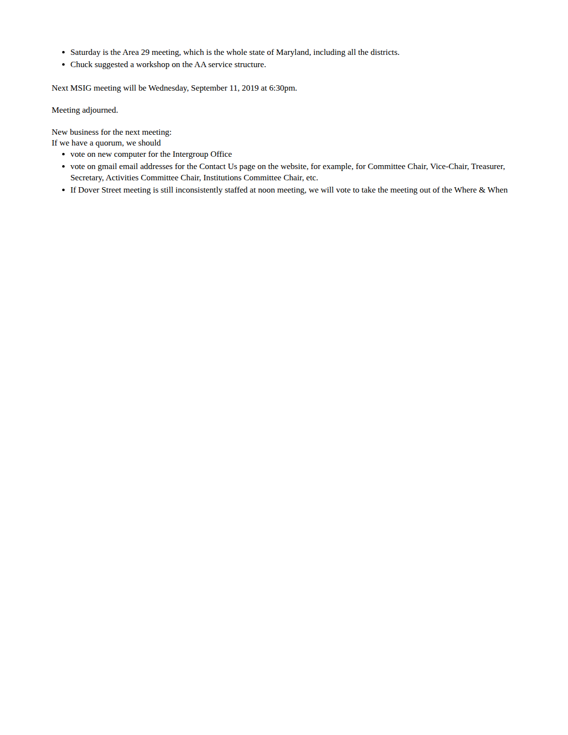Saturday is the Area 29 meeting, which is the whole state of Maryland, including all the districts.
Chuck suggested a workshop on the AA service structure.
Next MSIG meeting will be Wednesday, September 11, 2019 at 6:30pm.
Meeting adjourned.
New business for the next meeting:
If we have a quorum, we should
vote on new computer for the Intergroup Office
vote on gmail email addresses for the Contact Us page on the website, for example, for Committee Chair, Vice-Chair, Treasurer, Secretary, Activities Committee Chair, Institutions Committee Chair, etc.
If Dover Street meeting is still inconsistently staffed at noon meeting, we will vote to take the meeting out of the Where & When